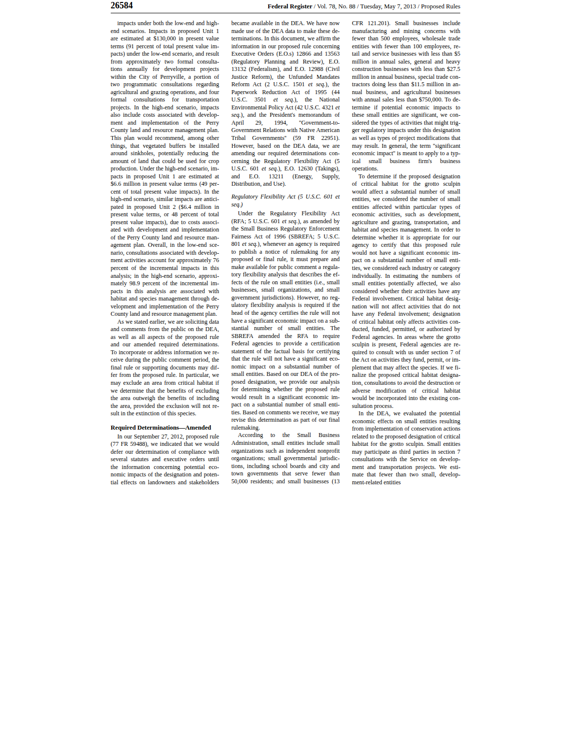26584
Federal Register / Vol. 78, No. 88 / Tuesday, May 7, 2013 / Proposed Rules
impacts under both the low-end and high-end scenarios. Impacts in proposed Unit 1 are estimated at $130,000 in present value terms (91 percent of total present value impacts) under the low-end scenario, and result from approximately two formal consultations annually for development projects within the City of Perryville, a portion of two programmatic consultations regarding agricultural and grazing operations, and four formal consultations for transportation projects. In the high-end scenario, impacts also include costs associated with development and implementation of the Perry County land and resource management plan. This plan would recommend, among other things, that vegetated buffers be installed around sinkholes, potentially reducing the amount of land that could be used for crop production. Under the high-end scenario, impacts in proposed Unit 1 are estimated at $6.6 million in present value terms (49 percent of total present value impacts). In the high-end scenario, similar impacts are anticipated in proposed Unit 2 ($6.4 million in present value terms, or 48 percent of total present value impacts), due to costs associated with development and implementation of the Perry County land and resource management plan. Overall, in the low-end scenario, consultations associated with development activities account for approximately 76 percent of the incremental impacts in this analysis; in the high-end scenario, approximately 98.9 percent of the incremental impacts in this analysis are associated with habitat and species management through development and implementation of the Perry County land and resource management plan.
As we stated earlier, we are soliciting data and comments from the public on the DEA, as well as all aspects of the proposed rule and our amended required determinations. To incorporate or address information we receive during the public comment period, the final rule or supporting documents may differ from the proposed rule. In particular, we may exclude an area from critical habitat if we determine that the benefits of excluding the area outweigh the benefits of including the area, provided the exclusion will not result in the extinction of this species.
Required Determinations—Amended
In our September 27, 2012, proposed rule (77 FR 59488), we indicated that we would defer our determination of compliance with several statutes and executive orders until the information concerning potential economic impacts of the designation and potential effects on landowners and stakeholders became available in the DEA. We have now made use of the DEA data to make these determinations. In this document, we affirm the information in our proposed rule concerning Executive Orders (E.O.s) 12866 and 13563 (Regulatory Planning and Review), E.O. 13132 (Federalism), and E.O. 12988 (Civil Justice Reform), the Unfunded Mandates Reform Act (2 U.S.C. 1501 et seq.), the Paperwork Reduction Act of 1995 (44 U.S.C. 3501 et seq.), the National Environmental Policy Act (42 U.S.C. 4321 et seq.), and the President's memorandum of April 29, 1994, ''Government-to-Government Relations with Native American Tribal Governments'' (59 FR 22951). However, based on the DEA data, we are amending our required determinations concerning the Regulatory Flexibility Act (5 U.S.C. 601 et seq.), E.O. 12630 (Takings), and E.O. 13211 (Energy, Supply, Distribution, and Use).
Regulatory Flexibility Act (5 U.S.C. 601 et seq.)
Under the Regulatory Flexibility Act (RFA; 5 U.S.C. 601 et seq.), as amended by the Small Business Regulatory Enforcement Fairness Act of 1996 (SBREFA; 5 U.S.C. 801 et seq.), whenever an agency is required to publish a notice of rulemaking for any proposed or final rule, it must prepare and make available for public comment a regulatory flexibility analysis that describes the effects of the rule on small entities (i.e., small businesses, small organizations, and small government jurisdictions). However, no regulatory flexibility analysis is required if the head of the agency certifies the rule will not have a significant economic impact on a substantial number of small entities. The SBREFA amended the RFA to require Federal agencies to provide a certification statement of the factual basis for certifying that the rule will not have a significant economic impact on a substantial number of small entities. Based on our DEA of the proposed designation, we provide our analysis for determining whether the proposed rule would result in a significant economic impact on a substantial number of small entities. Based on comments we receive, we may revise this determination as part of our final rulemaking.
According to the Small Business Administration, small entities include small organizations such as independent nonprofit organizations; small governmental jurisdictions, including school boards and city and town governments that serve fewer than 50,000 residents; and small businesses (13 CFR 121.201). Small businesses include manufacturing and mining concerns with fewer than 500 employees, wholesale trade entities with fewer than 100 employees, retail and service businesses with less than $5 million in annual sales, general and heavy construction businesses with less than $27.5 million in annual business, special trade contractors doing less than $11.5 million in annual business, and agricultural businesses with annual sales less than $750,000. To determine if potential economic impacts to these small entities are significant, we considered the types of activities that might trigger regulatory impacts under this designation as well as types of project modifications that may result. In general, the term ''significant economic impact'' is meant to apply to a typical small business firm's business operations.
To determine if the proposed designation of critical habitat for the grotto sculpin would affect a substantial number of small entities, we considered the number of small entities affected within particular types of economic activities, such as development, agriculture and grazing, transportation, and habitat and species management. In order to determine whether it is appropriate for our agency to certify that this proposed rule would not have a significant economic impact on a substantial number of small entities, we considered each industry or category individually. In estimating the numbers of small entities potentially affected, we also considered whether their activities have any Federal involvement. Critical habitat designation will not affect activities that do not have any Federal involvement; designation of critical habitat only affects activities conducted, funded, permitted, or authorized by Federal agencies. In areas where the grotto sculpin is present, Federal agencies are required to consult with us under section 7 of the Act on activities they fund, permit, or implement that may affect the species. If we finalize the proposed critical habitat designation, consultations to avoid the destruction or adverse modification of critical habitat would be incorporated into the existing consultation process.
In the DEA, we evaluated the potential economic effects on small entities resulting from implementation of conservation actions related to the proposed designation of critical habitat for the grotto sculpin. Small entities may participate as third parties in section 7 consultations with the Service on development and transportation projects. We estimate that fewer than two small, development-related entities